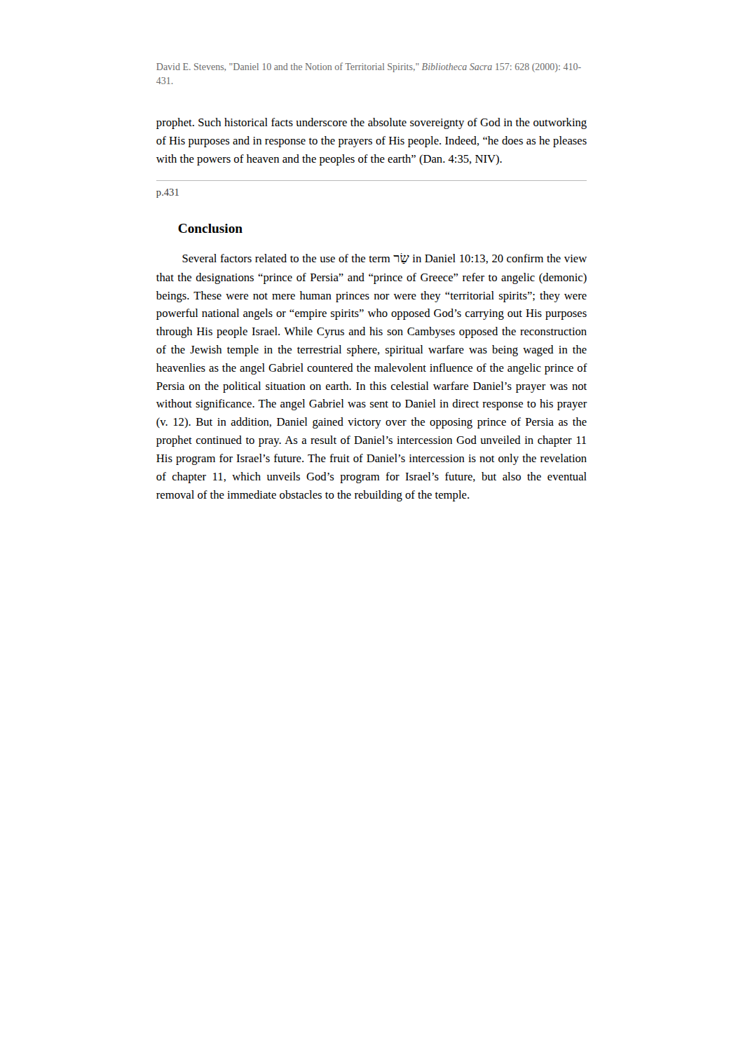David E. Stevens, "Daniel 10 and the Notion of Territorial Spirits," Bibliotheca Sacra 157: 628 (2000): 410-431.
prophet. Such historical facts underscore the absolute sovereignty of God in the outworking of His purposes and in response to the prayers of His people. Indeed, “he does as he pleases with the powers of heaven and the peoples of the earth” (Dan. 4:35, NIV).
p.431
Conclusion
Several factors related to the use of the term שַׂר in Daniel 10:13, 20 confirm the view that the designations “prince of Persia” and “prince of Greece” refer to angelic (demonic) beings. These were not mere human princes nor were they “territorial spirits”; they were powerful national angels or “empire spirits” who opposed God’s carrying out His purposes through His people Israel. While Cyrus and his son Cambyses opposed the reconstruction of the Jewish temple in the terrestrial sphere, spiritual warfare was being waged in the heavenlies as the angel Gabriel countered the malevolent influence of the angelic prince of Persia on the political situation on earth. In this celestial warfare Daniel’s prayer was not without significance. The angel Gabriel was sent to Daniel in direct response to his prayer (v. 12). But in addition, Daniel gained victory over the opposing prince of Persia as the prophet continued to pray. As a result of Daniel’s intercession God unveiled in chapter 11 His program for Israel’s future. The fruit of Daniel’s intercession is not only the revelation of chapter 11, which unveils God’s program for Israel’s future, but also the eventual removal of the immediate obstacles to the rebuilding of the temple.